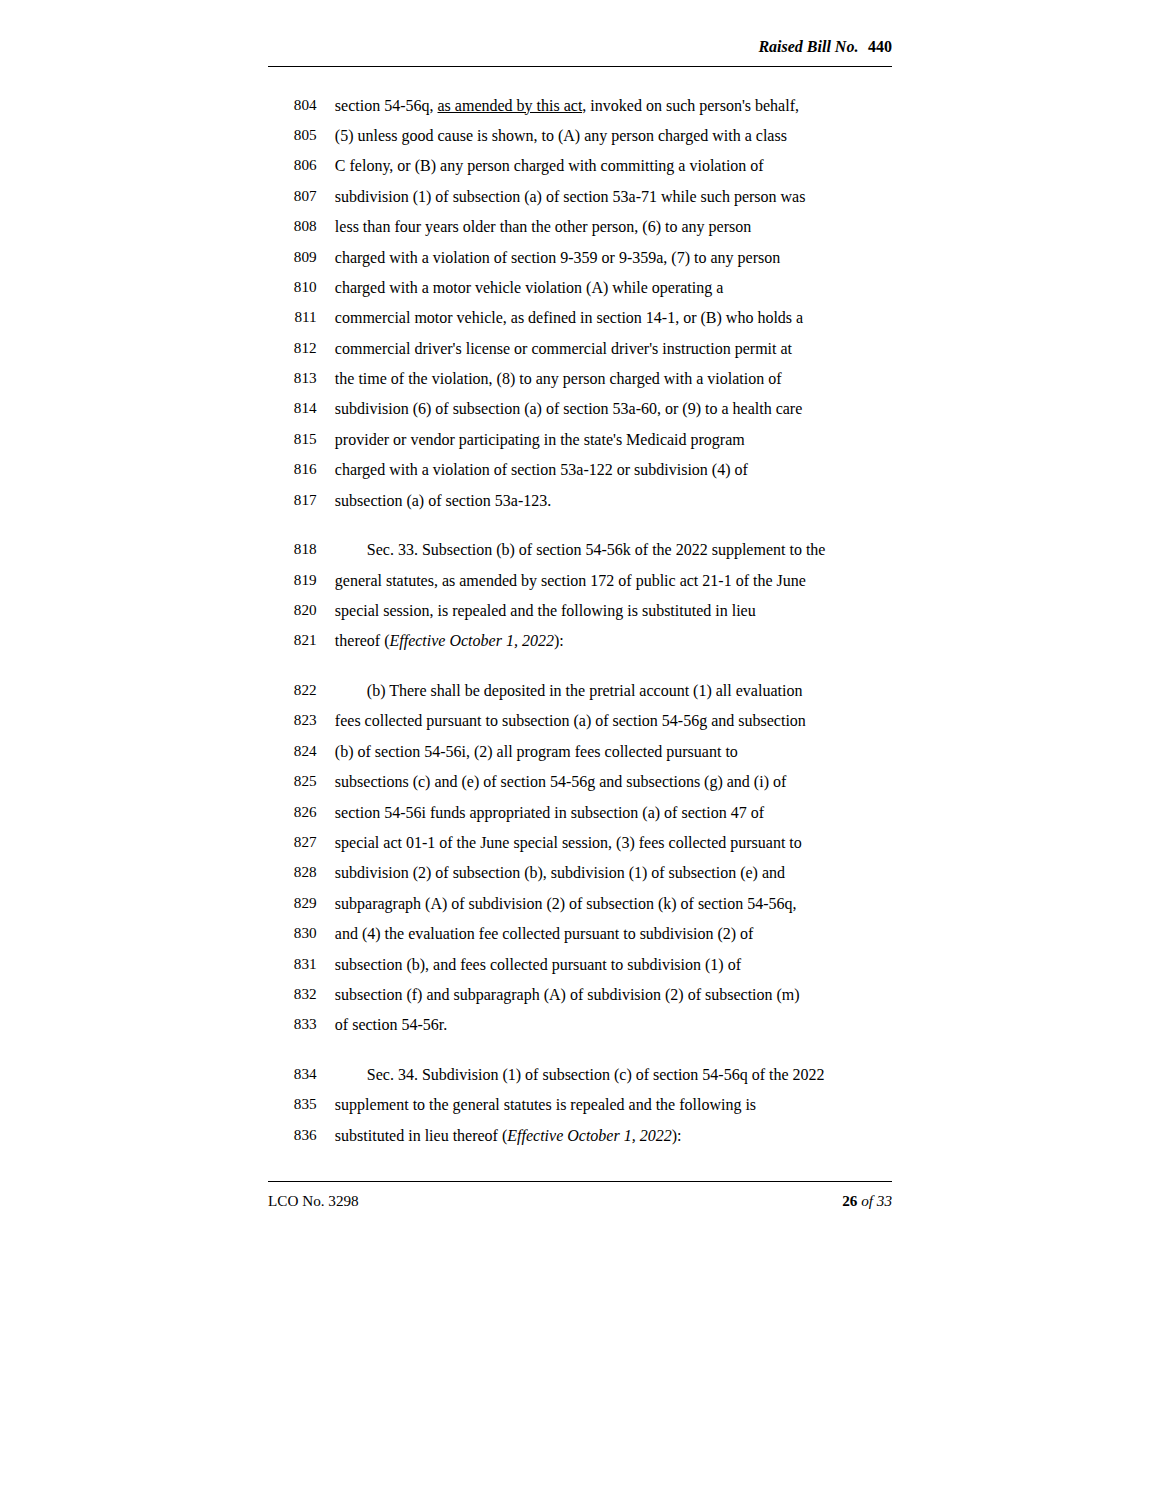Raised Bill No. 440
804
section 54-56q, as amended by this act, invoked on such person's behalf,
805
(5) unless good cause is shown, to (A) any person charged with a class
806
C felony, or (B) any person charged with committing a violation of
807
subdivision (1) of subsection (a) of section 53a-71 while such person was
808
less than four years older than the other person, (6) to any person
809
charged with a violation of section 9-359 or 9-359a, (7) to any person
810
charged with a motor vehicle violation (A) while operating a
811
commercial motor vehicle, as defined in section 14-1, or (B) who holds a
812
commercial driver's license or commercial driver's instruction permit at
813
the time of the violation, (8) to any person charged with a violation of
814
subdivision (6) of subsection (a) of section 53a-60, or (9) to a health care
815
provider or vendor participating in the state's Medicaid program
816
charged with a violation of section 53a-122 or subdivision (4) of
817
subsection (a) of section 53a-123.
818
Sec. 33. Subsection (b) of section 54-56k of the 2022 supplement to the
819
general statutes, as amended by section 172 of public act 21-1 of the June
820
special session, is repealed and the following is substituted in lieu
821
thereof (Effective October 1, 2022):
822
(b) There shall be deposited in the pretrial account (1) all evaluation
823
fees collected pursuant to subsection (a) of section 54-56g and subsection
824
(b) of section 54-56i, (2) all program fees collected pursuant to
825
subsections (c) and (e) of section 54-56g and subsections (g) and (i) of
826
section 54-56i funds appropriated in subsection (a) of section 47 of
827
special act 01-1 of the June special session, (3) fees collected pursuant to
828
subdivision (2) of subsection (b), subdivision (1) of subsection (e) and
829
subparagraph (A) of subdivision (2) of subsection (k) of section 54-56q,
830
and (4) the evaluation fee collected pursuant to subdivision (2) of
831
subsection (b), and fees collected pursuant to subdivision (1) of
832
subsection (f) and subparagraph (A) of subdivision (2) of subsection (m)
833
of section 54-56r.
834
Sec. 34. Subdivision (1) of subsection (c) of section 54-56q of the 2022
835
supplement to the general statutes is repealed and the following is
836
substituted in lieu thereof (Effective October 1, 2022):
LCO No. 3298 26 of 33